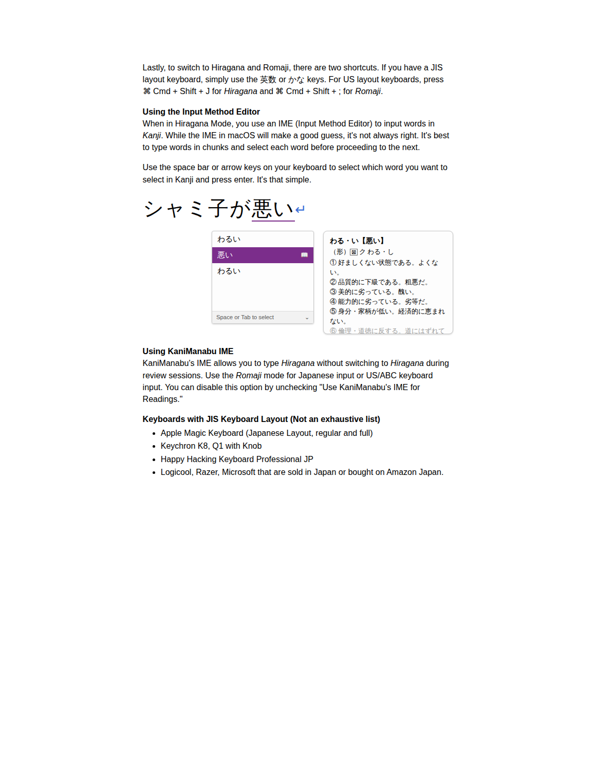Lastly, to switch to Hiragana and Romaji, there are two shortcuts. If you have a JIS layout keyboard, simply use the 英数 or かな keys. For US layout keyboards, press ⌘ Cmd + Shift + J for Hiragana and ⌘ Cmd + Shift + ; for Romaji.
Using the Input Method Editor
When in Hiragana Mode, you use an IME (Input Method Editor) to input words in Kanji. While the IME in macOS will make a good guess, it's not always right. It's best to type words in chunks and select each word before proceeding to the next.
Use the space bar or arrow keys on your keyboard to select which word you want to select in Kanji and press enter. It's that simple.
シャミ子が 悪い↵
➤
わるい
悪い📖
わるい
Space or Tab to select⌄
わる・い【悪い】
（形）⊠ ク わる・し
① 好ましくない状態である。よくない。
② 品質的に下級である。粗悪だ。
③ 美的に劣っている。醜い。
④ 能力的に劣っている。劣等だ。
⑤ 身分・家柄が低い。経済的に恵まれない。
⑥ 倫理・道徳に反する。道にはずれている
Using KaniManabu IME
KaniManabu's IME allows you to type Hiragana without switching to Hiragana during review sessions. Use the Romaji mode for Japanese input or US/ABC keyboard input. You can disable this option by unchecking "Use KaniManabu's IME for Readings."
Keyboards with JIS Keyboard Layout (Not an exhaustive list)
Apple Magic Keyboard (Japanese Layout, regular and full)
Keychron K8, Q1 with Knob
Happy Hacking Keyboard Professional JP
Logicool, Razer, Microsoft that are sold in Japan or bought on Amazon Japan.